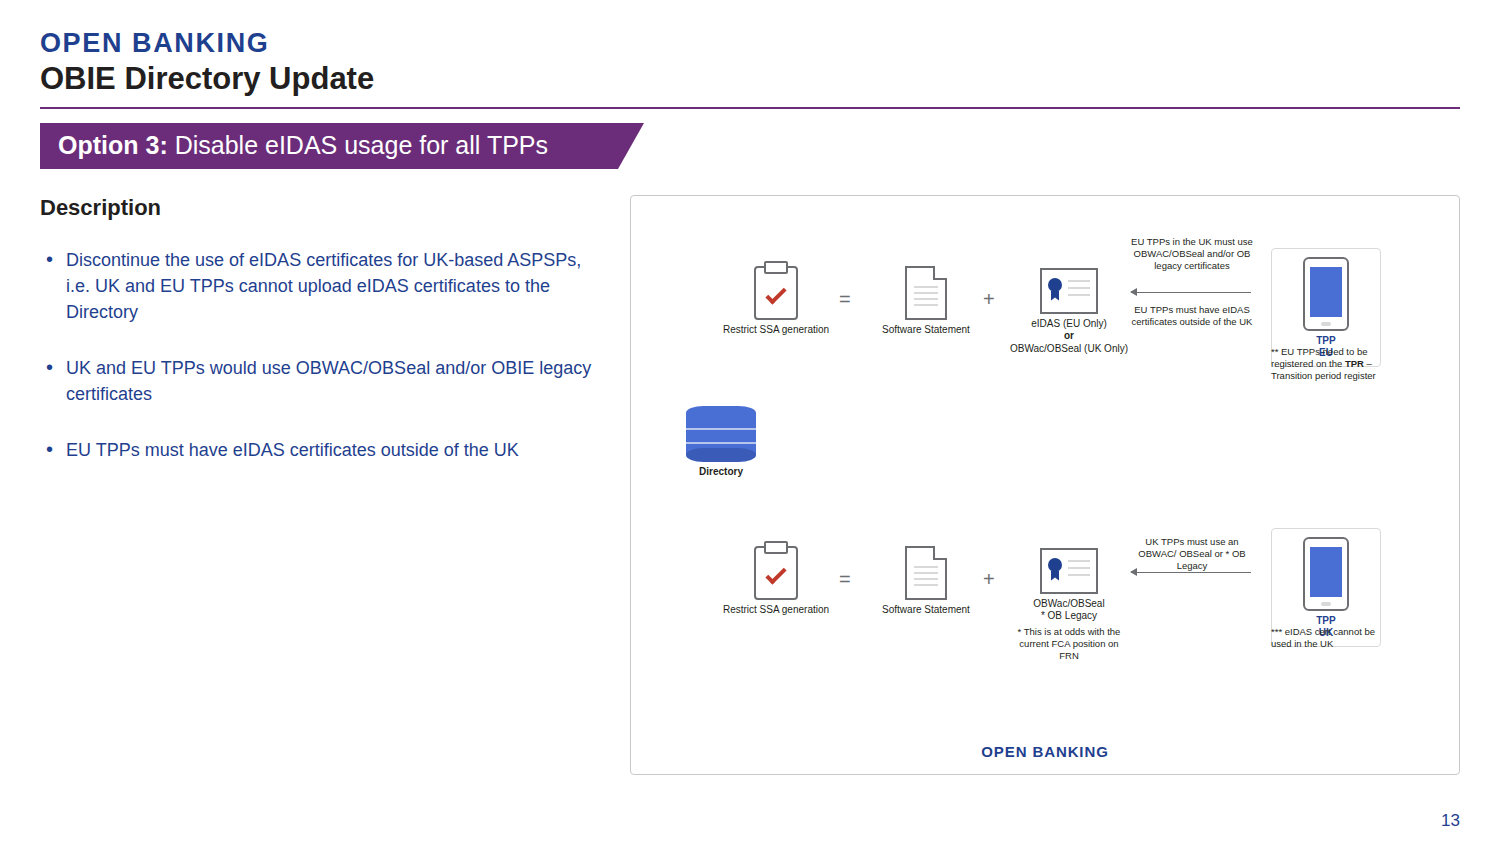OPEN BANKING
OBIE Directory Update
Option 3: Disable eIDAS usage for all TPPs
Description
Discontinue the use of eIDAS certificates for UK-based ASPSPs, i.e. UK and EU TPPs cannot upload eIDAS certificates to the Directory
UK and EU TPPs would use OBWAC/OBSeal and/or OBIE legacy certificates
EU TPPs must have eIDAS certificates outside of the UK
Restrict SSA generation
=
Software Statement
+
eIDAS (EU Only)
or
OBWac/OBSeal (UK Only)
EU TPPs in the UK must use OBWAC/OBSeal and/or OB legacy certificates
EU TPPs must have eIDAS certificates outside of the UK
TPP
EU
** EU TPPs need to be registered on the TPR – Transition period register
Directory
Restrict SSA generation
=
Software Statement
+
OBWac/OBSeal
* OB Legacy
* This is at odds with the current FCA position on FRN
UK TPPs must use an OBWAC/ OBSeal or * OB Legacy
TPP
UK
*** eIDAS cert cannot be used in the UK
OPEN BANKING
13